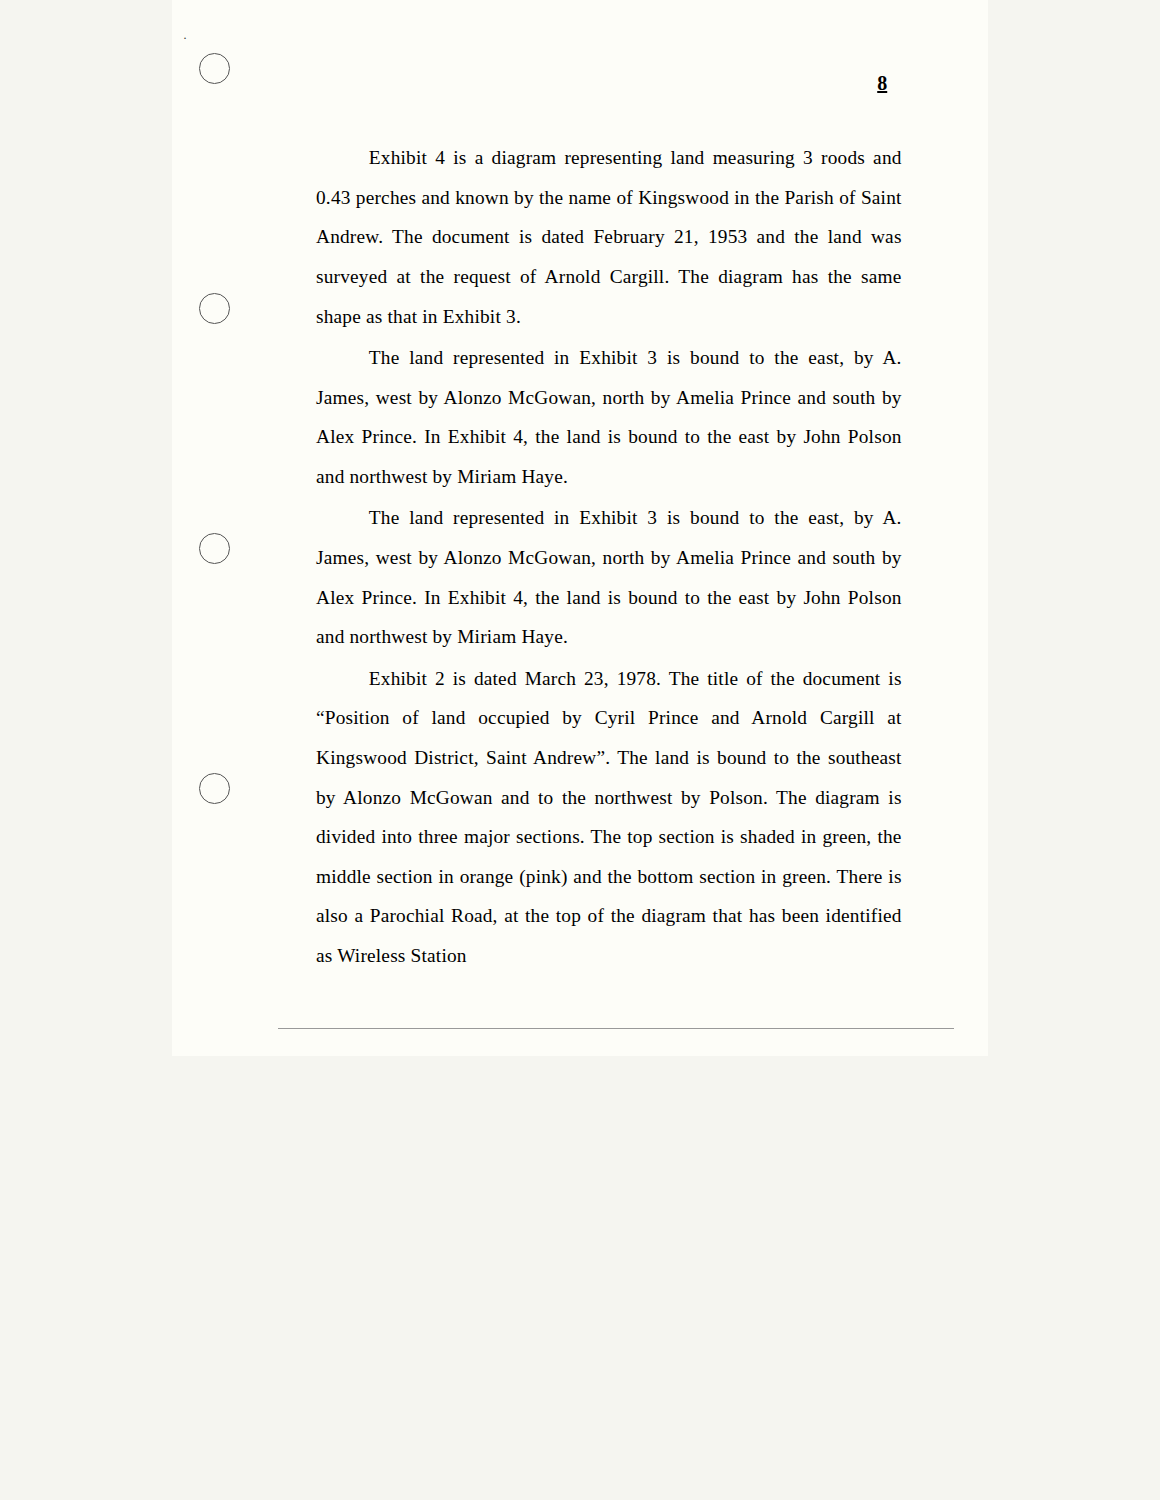.
8
Exhibit 4 is a diagram representing land measuring 3 roods and 0.43 perches and known by the name of Kingswood in the Parish of Saint Andrew. The document is dated February 21, 1953 and the land was surveyed at the request of Arnold Cargill. The diagram has the same shape as that in Exhibit 3.
The land represented in Exhibit 3 is bound to the east, by A. James, west by Alonzo McGowan, north by Amelia Prince and south by Alex Prince. In Exhibit 4, the land is bound to the east by John Polson and northwest by Miriam Haye.
The land represented in Exhibit 3 is bound to the east, by A. James, west by Alonzo McGowan, north by Amelia Prince and south by Alex Prince. In Exhibit 4, the land is bound to the east by John Polson and northwest by Miriam Haye.
Exhibit 2 is dated March 23, 1978. The title of the document is “Position of land occupied by Cyril Prince and Arnold Cargill at Kingswood District, Saint Andrew”. The land is bound to the southeast by Alonzo McGowan and to the northwest by Polson. The diagram is divided into three major sections. The top section is shaded in green, the middle section in orange (pink) and the bottom section in green. There is also a Parochial Road, at the top of the diagram that has been identified as Wireless Station